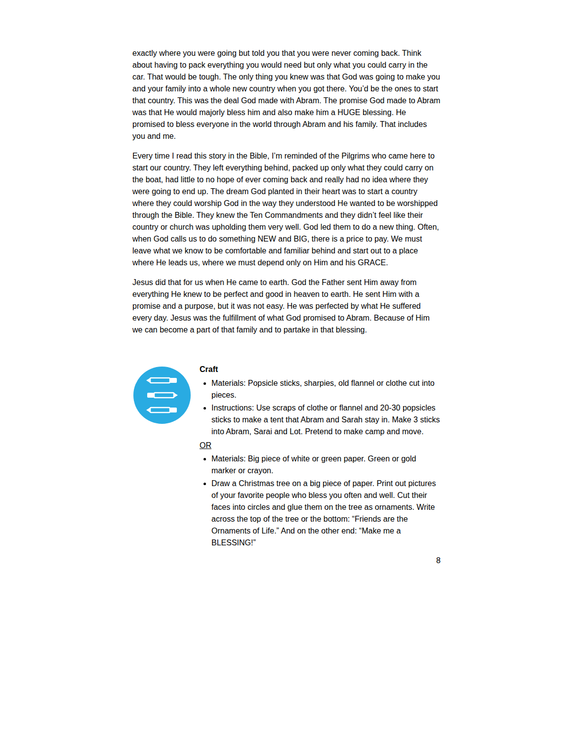exactly where you were going but told you that you were never coming back. Think about having to pack everything you would need but only what you could carry in the car. That would be tough. The only thing you knew was that God was going to make you and your family into a whole new country when you got there. You’d be the ones to start that country. This was the deal God made with Abram. The promise God made to Abram was that He would majorly bless him and also make him a HUGE blessing. He promised to bless everyone in the world through Abram and his family. That includes you and me.
Every time I read this story in the Bible, I’m reminded of the Pilgrims who came here to start our country. They left everything behind, packed up only what they could carry on the boat, had little to no hope of ever coming back and really had no idea where they were going to end up. The dream God planted in their heart was to start a country where they could worship God in the way they understood He wanted to be worshipped through the Bible. They knew the Ten Commandments and they didn’t feel like their country or church was upholding them very well. God led them to do a new thing. Often, when God calls us to do something NEW and BIG, there is a price to pay. We must leave what we know to be comfortable and familiar behind and start out to a place where He leads us, where we must depend only on Him and his GRACE.
Jesus did that for us when He came to earth. God the Father sent Him away from everything He knew to be perfect and good in heaven to earth. He sent Him with a promise and a purpose, but it was not easy. He was perfected by what He suffered every day. Jesus was the fulfillment of what God promised to Abram. Because of Him we can become a part of that family and to partake in that blessing.
Craft
Materials: Popsicle sticks, sharpies, old flannel or clothe cut into pieces.
Instructions: Use scraps of clothe or flannel and 20-30 popsicles sticks to make a tent that Abram and Sarah stay in. Make 3 sticks into Abram, Sarai and Lot. Pretend to make camp and move.
OR
Materials: Big piece of white or green paper. Green or gold marker or crayon.
Draw a Christmas tree on a big piece of paper. Print out pictures of your favorite people who bless you often and well. Cut their faces into circles and glue them on the tree as ornaments. Write across the top of the tree or the bottom: “Friends are the Ornaments of Life.” And on the other end: “Make me a BLESSING!”
8